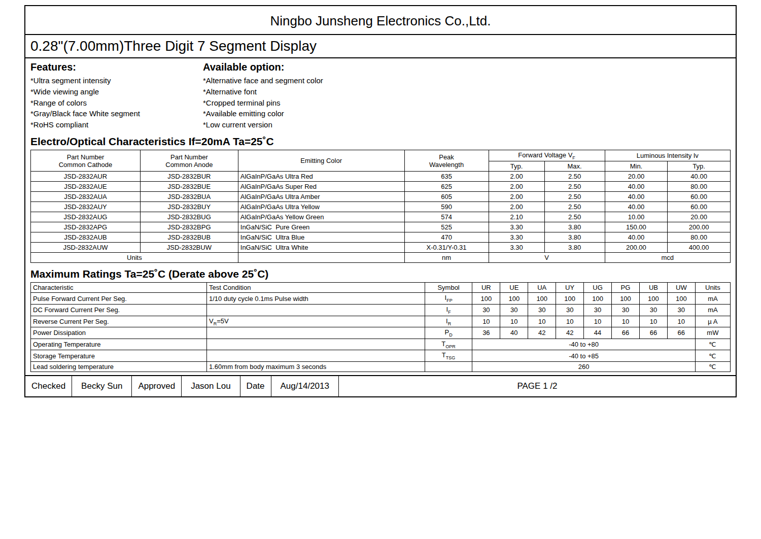Ningbo Junsheng Electronics Co.,Ltd.
0.28"(7.00mm)Three Digit 7 Segment Display
Features:
*Ultra segment intensity
*Wide viewing angle
*Range of colors
*Gray/Black face White segment
*RoHS compliant
Available option:
*Alternative face and segment color
*Alternative font
*Cropped terminal pins
*Available emitting color
*Low current version
Electro/Optical Characteristics If=20mA Ta=25˚C
| Part Number Common Cathode | Part Number Common Anode | Emitting Color | Peak Wavelength | Forward Voltage V F | Luminous Intensity Iv |
| --- | --- | --- | --- | --- | --- |
| Typ. | Max. | Min. | Typ. |
| JSD-2832AUR | JSD-2832BUR | AlGaInP/GaAs Ultra Red | 635 | 2.00 | 2.50 | 20.00 | 40.00 |
| JSD-2832AUE | JSD-2832BUE | AlGaInP/GaAs Super Red | 625 | 2.00 | 2.50 | 40.00 | 80.00 |
| JSD-2832AUA | JSD-2832BUA | AlGaInP/GaAs Ultra Amber | 605 | 2.00 | 2.50 | 40.00 | 60.00 |
| JSD-2832AUY | JSD-2832BUY | AlGaInP/GaAs Ultra Yellow | 590 | 2.00 | 2.50 | 40.00 | 60.00 |
| JSD-2832AUG | JSD-2832BUG | AlGaInP/GaAs Yellow Green | 574 | 2.10 | 2.50 | 10.00 | 20.00 |
| JSD-2832APG | JSD-2832BPG | InGaN/SiC Pure Green | 525 | 3.30 | 3.80 | 150.00 | 200.00 |
| JSD-2832AUB | JSD-2832BUB | InGaN/SiC Ultra Blue | 470 | 3.30 | 3.80 | 40.00 | 80.00 |
| JSD-2832AUW | JSD-2832BUW | InGaN/SiC Ultra White | X-0.31/Y-0.31 | 3.30 | 3.80 | 200.00 | 400.00 |
| Units | | nm | V | mcd |
Maximum Ratings Ta=25˚C (Derate above 25˚C)
| Characteristic | Test Condition | Symbol | UR | UE | UA | UY | UG | PG | UB | UW | Units |
| --- | --- | --- | --- | --- | --- | --- | --- | --- | --- | --- | --- |
| Pulse Forward Current Per Seg. | 1/10 duty cycle 0.1ms Pulse width | I FP | 100 | 100 | 100 | 100 | 100 | 100 | 100 | 100 | mA |
| DC Forward Current Per Seg. | | I F | 30 | 30 | 30 | 30 | 30 | 30 | 30 | 30 | mA |
| Reverse Current Per Seg. | V R =5V | I R | 10 | 10 | 10 | 10 | 10 | 10 | 10 | 10 | µ A |
| Power Dissipation | | P D | 36 | 40 | 42 | 42 | 44 | 66 | 66 | 66 | mW |
| Operating Temperature | | T OPR | -40 to +80 | ℃ |
| Storage Temperature | | T TSG | -40 to +85 | ℃ |
| Lead soldering temperature | 1.60mm from body maximum 3 seconds | | 260 | ℃ |
Checked
Becky Sun
Approved
Jason Lou
Date
Aug/14/2013
PAGE 1 /2